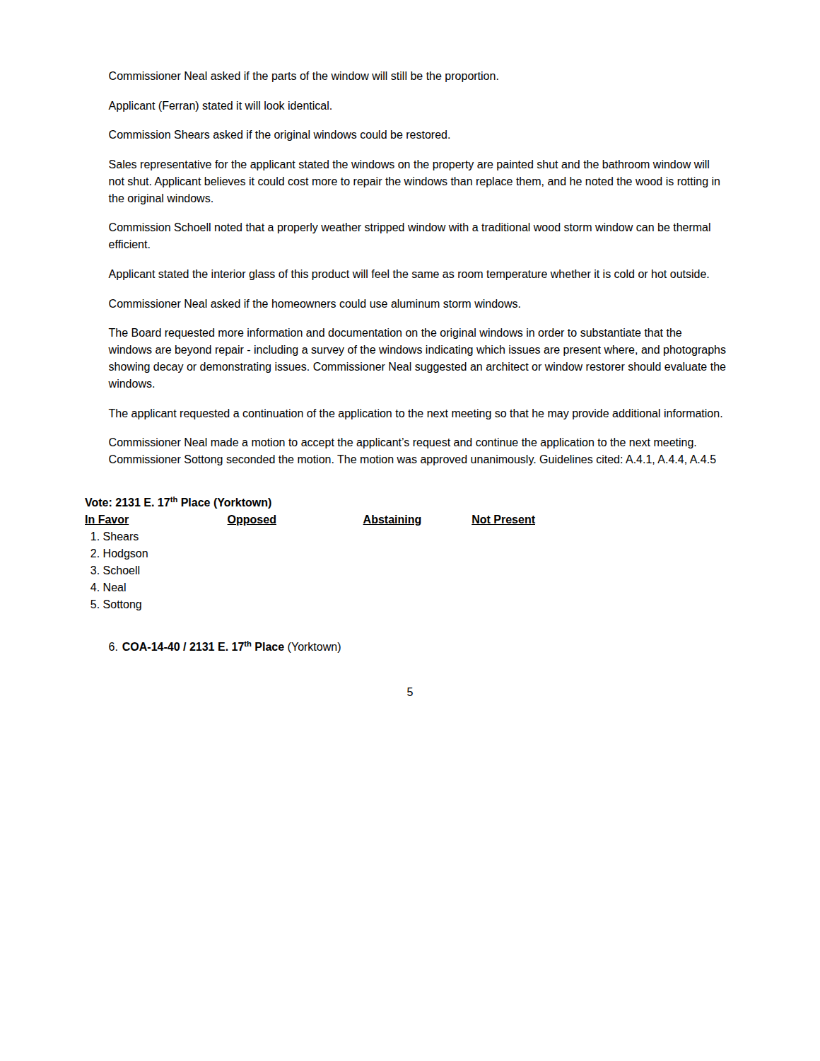Commissioner Neal asked if the parts of the window will still be the proportion.
Applicant (Ferran) stated it will look identical.
Commission Shears asked if the original windows could be restored.
Sales representative for the applicant stated the windows on the property are painted shut and the bathroom window will not shut. Applicant believes it could cost more to repair the windows than replace them, and he noted the wood is rotting in the original windows.
Commission Schoell noted that a properly weather stripped window with a traditional wood storm window can be thermal efficient.
Applicant stated the interior glass of this product will feel the same as room temperature whether it is cold or hot outside.
Commissioner Neal asked if the homeowners could use aluminum storm windows.
The Board requested more information and documentation on the original windows in order to substantiate that the windows are beyond repair - including a survey of the windows indicating which issues are present where, and photographs showing decay or demonstrating issues. Commissioner Neal suggested an architect or window restorer should evaluate the windows.
The applicant requested a continuation of the application to the next meeting so that he may provide additional information.
Commissioner Neal made a motion to accept the applicant’s request and continue the application to the next meeting. Commissioner Sottong seconded the motion. The motion was approved unanimously. Guidelines cited: A.4.1, A.4.4, A.4.5
Vote: 2131 E. 17th Place (Yorktown)
In Favor Opposed Abstaining Not Present
Shears
Hodgson
Schoell
Neal
Sottong
6. COA-14-40 / 2131 E. 17th Place (Yorktown)
5